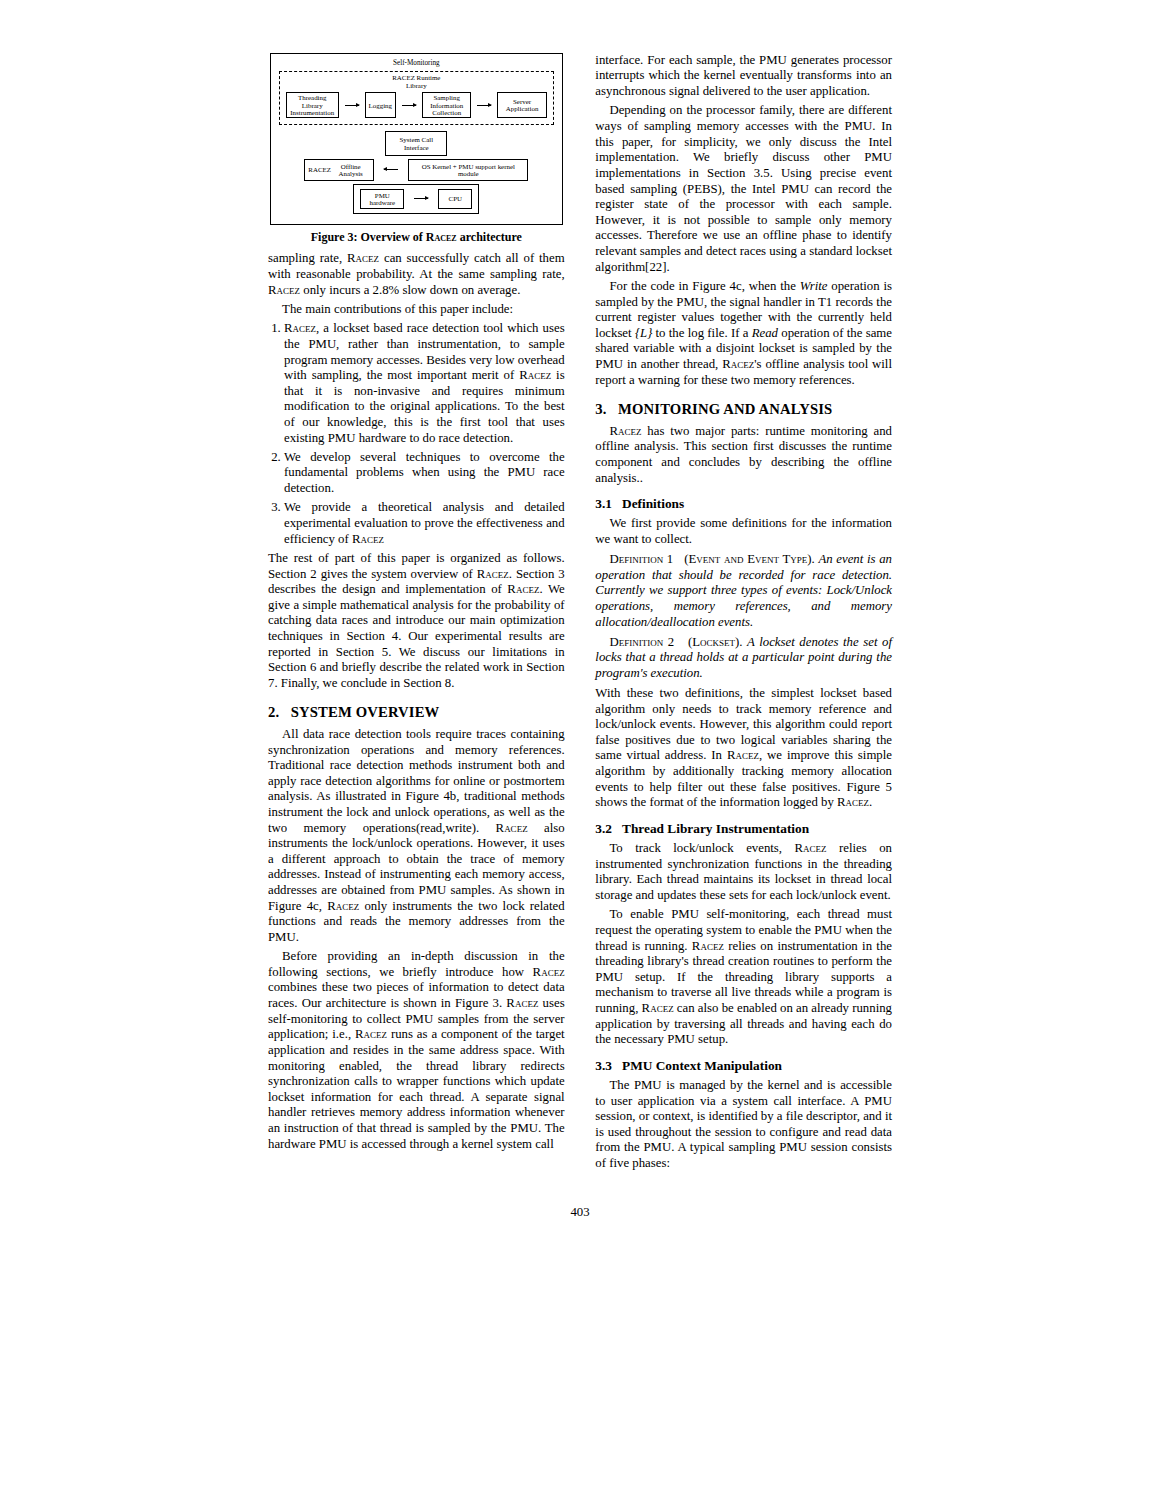Self-Monitoring
RACEZ Runtime
Library
Threading Library
Instrumentation
Logging
Sampling
Information
Collection
Server Application
System Call Interface
RACEZ Offline Analysis
OS Kernel + PMU support kernel module
PMU
hardware
CPU
Figure 3: Overview of Racez architecture
sampling rate, Racez can successfully catch all of them with reasonable probability. At the same sampling rate, Racez only incurs a 2.8% slow down on average.
The main contributions of this paper include:
Racez, a lockset based race detection tool which uses the PMU, rather than instrumentation, to sample program memory accesses. Besides very low overhead with sampling, the most important merit of Racez is that it is non-invasive and requires minimum modification to the original applications. To the best of our knowledge, this is the first tool that uses existing PMU hardware to do race detection.
We develop several techniques to overcome the fundamental problems when using the PMU race detection.
We provide a theoretical analysis and detailed experimental evaluation to prove the effectiveness and efficiency of Racez
The rest of part of this paper is organized as follows. Section 2 gives the system overview of Racez. Section 3 describes the design and implementation of Racez. We give a simple mathematical analysis for the probability of catching data races and introduce our main optimization techniques in Section 4. Our experimental results are reported in Section 5. We discuss our limitations in Section 6 and briefly describe the related work in Section 7. Finally, we conclude in Section 8.
2. SYSTEM OVERVIEW
All data race detection tools require traces containing synchronization operations and memory references. Traditional race detection methods instrument both and apply race detection algorithms for online or postmortem analysis. As illustrated in Figure 4b, traditional methods instrument the lock and unlock operations, as well as the two memory operations(read,write). Racez also instruments the lock/unlock operations. However, it uses a different approach to obtain the trace of memory addresses. Instead of instrumenting each memory access, addresses are obtained from PMU samples. As shown in Figure 4c, Racez only instruments the two lock related functions and reads the memory addresses from the PMU.
Before providing an in-depth discussion in the following sections, we briefly introduce how Racez combines these two pieces of information to detect data races. Our architecture is shown in Figure 3. Racez uses self-monitoring to collect PMU samples from the server application; i.e., Racez runs as a component of the target application and resides in the same address space. With monitoring enabled, the thread library redirects synchronization calls to wrapper functions which update lockset information for each thread. A separate signal handler retrieves memory address information whenever an instruction of that thread is sampled by the PMU. The hardware PMU is accessed through a kernel system call
interface. For each sample, the PMU generates processor interrupts which the kernel eventually transforms into an asynchronous signal delivered to the user application.
Depending on the processor family, there are different ways of sampling memory accesses with the PMU. In this paper, for simplicity, we only discuss the Intel implementation. We briefly discuss other PMU implementations in Section 3.5. Using precise event based sampling (PEBS), the Intel PMU can record the register state of the processor with each sample. However, it is not possible to sample only memory accesses. Therefore we use an offline phase to identify relevant samples and detect races using a standard lockset algorithm[22].
For the code in Figure 4c, when the Write operation is sampled by the PMU, the signal handler in T1 records the current register values together with the currently held lockset {L} to the log file. If a Read operation of the same shared variable with a disjoint lockset is sampled by the PMU in another thread, Racez's offline analysis tool will report a warning for these two memory references.
3. MONITORING AND ANALYSIS
Racez has two major parts: runtime monitoring and offline analysis. This section first discusses the runtime component and concludes by describing the offline analysis..
3.1 Definitions
We first provide some definitions for the information we want to collect.
Definition 1 (Event and Event Type). An event is an operation that should be recorded for race detection. Currently we support three types of events: Lock/Unlock operations, memory references, and memory allocation/deallocation events.
Definition 2 (Lockset). A lockset denotes the set of locks that a thread holds at a particular point during the program's execution.
With these two definitions, the simplest lockset based algorithm only needs to track memory reference and lock/unlock events. However, this algorithm could report false positives due to two logical variables sharing the same virtual address. In Racez, we improve this simple algorithm by additionally tracking memory allocation events to help filter out these false positives. Figure 5 shows the format of the information logged by Racez.
3.2 Thread Library Instrumentation
To track lock/unlock events, Racez relies on instrumented synchronization functions in the threading library. Each thread maintains its lockset in thread local storage and updates these sets for each lock/unlock event.
To enable PMU self-monitoring, each thread must request the operating system to enable the PMU when the thread is running. Racez relies on instrumentation in the threading library's thread creation routines to perform the PMU setup. If the threading library supports a mechanism to traverse all live threads while a program is running, Racez can also be enabled on an already running application by traversing all threads and having each do the necessary PMU setup.
3.3 PMU Context Manipulation
The PMU is managed by the kernel and is accessible to user application via a system call interface. A PMU session, or context, is identified by a file descriptor, and it is used throughout the session to configure and read data from the PMU. A typical sampling PMU session consists of five phases:
403